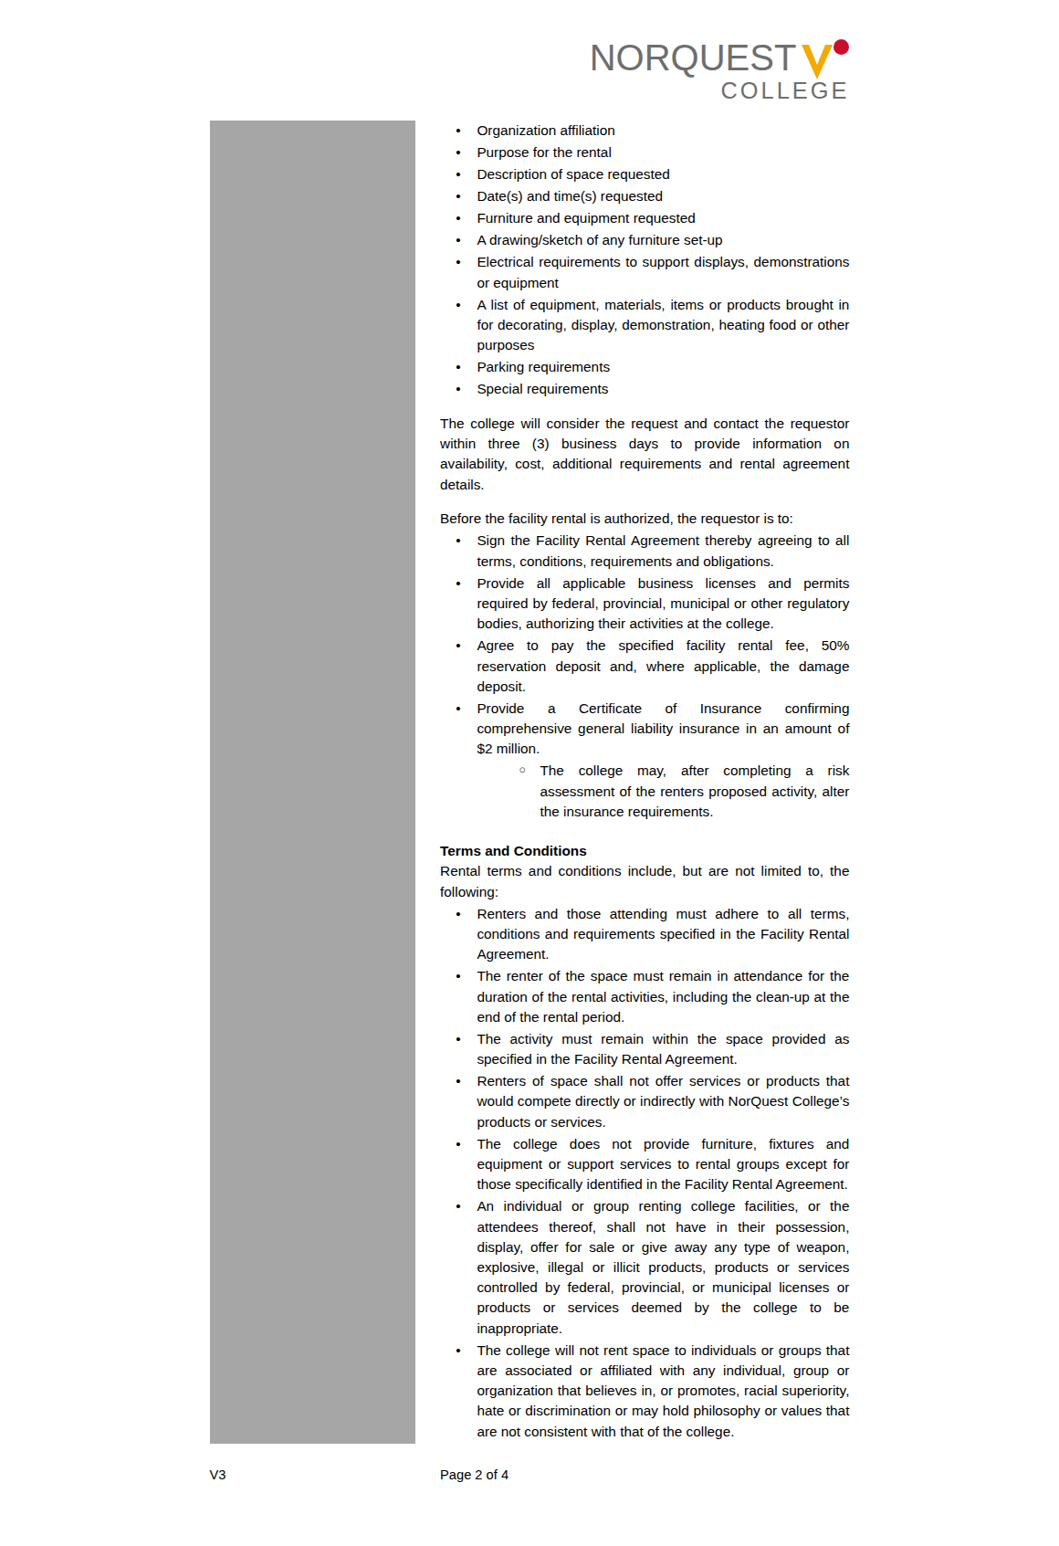NORQUEST COLLEGE
Organization affiliation
Purpose for the rental
Description of space requested
Date(s) and time(s) requested
Furniture and equipment requested
A drawing/sketch of any furniture set-up
Electrical requirements to support displays, demonstrations or equipment
A list of equipment, materials, items or products brought in for decorating, display, demonstration, heating food or other purposes
Parking requirements
Special requirements
The college will consider the request and contact the requestor within three (3) business days to provide information on availability, cost, additional requirements and rental agreement details.
Before the facility rental is authorized, the requestor is to:
Sign the Facility Rental Agreement thereby agreeing to all terms, conditions, requirements and obligations.
Provide all applicable business licenses and permits required by federal, provincial, municipal or other regulatory bodies, authorizing their activities at the college.
Agree to pay the specified facility rental fee, 50% reservation deposit and, where applicable, the damage deposit.
Provide a Certificate of Insurance confirming comprehensive general liability insurance in an amount of $2 million.
The college may, after completing a risk assessment of the renters proposed activity, alter the insurance requirements.
Terms and Conditions
Rental terms and conditions include, but are not limited to, the following:
Renters and those attending must adhere to all terms, conditions and requirements specified in the Facility Rental Agreement.
The renter of the space must remain in attendance for the duration of the rental activities, including the clean-up at the end of the rental period.
The activity must remain within the space provided as specified in the Facility Rental Agreement.
Renters of space shall not offer services or products that would compete directly or indirectly with NorQuest College’s products or services.
The college does not provide furniture, fixtures and equipment or support services to rental groups except for those specifically identified in the Facility Rental Agreement.
An individual or group renting college facilities, or the attendees thereof, shall not have in their possession, display, offer for sale or give away any type of weapon, explosive, illegal or illicit products, products or services controlled by federal, provincial, or municipal licenses or products or services deemed by the college to be inappropriate.
The college will not rent space to individuals or groups that are associated or affiliated with any individual, group or organization that believes in, or promotes, racial superiority, hate or discrimination or may hold philosophy or values that are not consistent with that of the college.
V3
Page 2 of 4